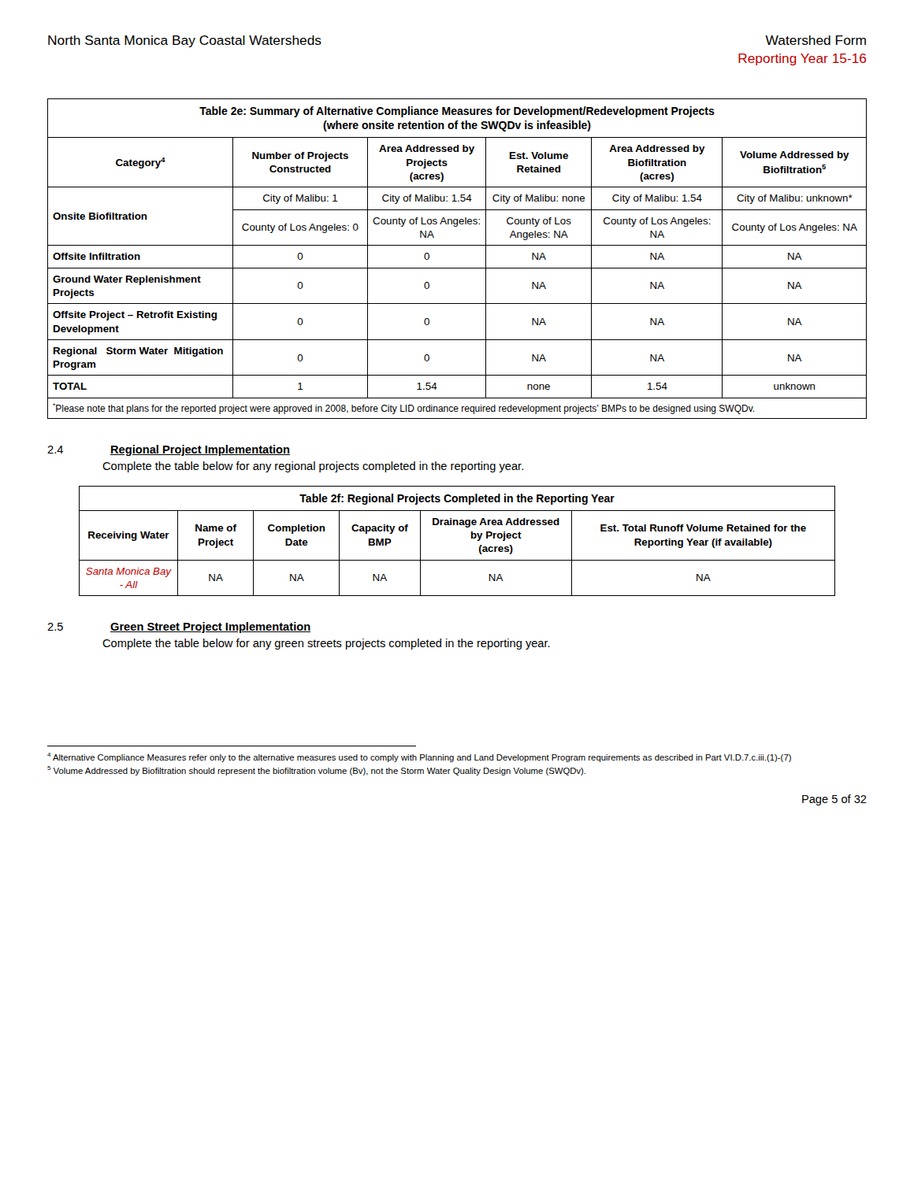North Santa Monica Bay Coastal Watersheds
Watershed Form
Reporting Year 15-16
Table 2e: Summary of Alternative Compliance Measures for Development/Redevelopment Projects (where onsite retention of the SWQDv is infeasible)
| Category 4 | Number of Projects Constructed | Area Addressed by Projects (acres) | Est. Volume Retained | Area Addressed by Biofiltration (acres) | Volume Addressed by Biofiltration 5 |
| --- | --- | --- | --- | --- | --- |
| Onsite Biofiltration | City of Malibu: 1 | City of Malibu: 1.54 | City of Malibu: none | City of Malibu: 1.54 | City of Malibu: unknown* |
| County of Los Angeles: 0 | County of Los Angeles: NA | County of Los Angeles: NA | County of Los Angeles: NA | County of Los Angeles: NA |
| Offsite Infiltration | 0 | 0 | NA | NA | NA |
| Ground Water Replenishment Projects | 0 | 0 | NA | NA | NA |
| Offsite Project – Retrofit Existing Development | 0 | 0 | NA | NA | NA |
| Regional Storm Water Mitigation Program | 0 | 0 | NA | NA | NA |
| TOTAL | 1 | 1.54 | none | 1.54 | unknown |
| * Please note that plans for the reported project were approved in 2008, before City LID ordinance required redevelopment projects’ BMPs to be designed using SWQDv. |
2.4 Regional Project Implementation
Complete the table below for any regional projects completed in the reporting year.
Table 2f: Regional Projects Completed in the Reporting Year
| Receiving Water | Name of Project | Completion Date | Capacity of BMP | Drainage Area Addressed by Project (acres) | Est. Total Runoff Volume Retained for the Reporting Year (if available) |
| --- | --- | --- | --- | --- | --- |
| Santa Monica Bay - All | NA | NA | NA | NA | NA |
2.5 Green Street Project Implementation
Complete the table below for any green streets projects completed in the reporting year.
4 Alternative Compliance Measures refer only to the alternative measures used to comply with Planning and Land Development Program requirements as described in Part VI.D.7.c.iii.(1)-(7)
5 Volume Addressed by Biofiltration should represent the biofiltration volume (Bv), not the Storm Water Quality Design Volume (SWQDv).
Page 5 of 32